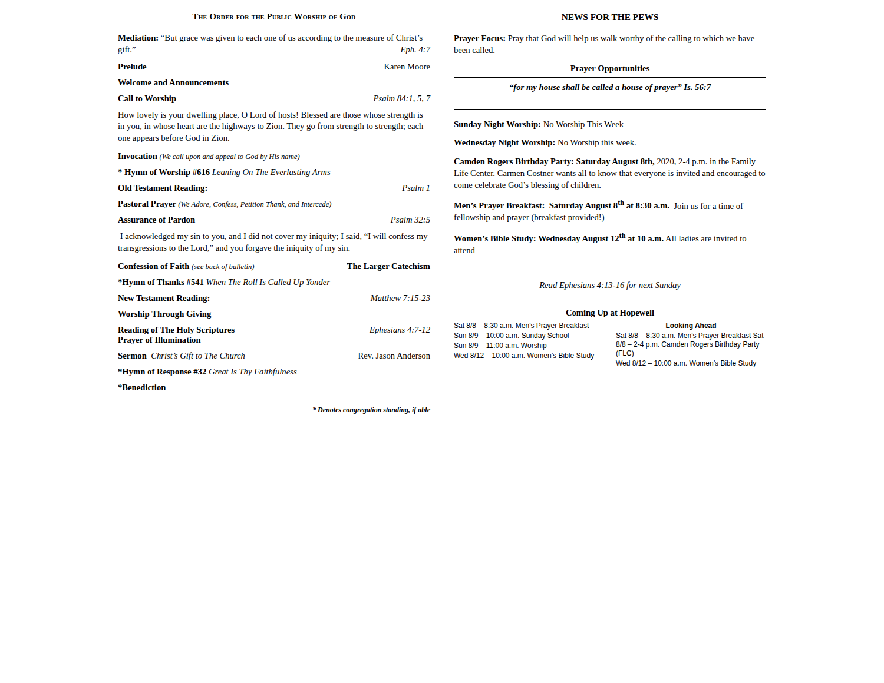The Order for the Public Worship of God
Mediation: “But grace was given to each one of us according to the measure of Christ’s gift.” Eph. 4:7
Prelude Karen Moore
Welcome and Announcements
Call to Worship Psalm 84:1, 5, 7
How lovely is your dwelling place, O Lord of hosts! Blessed are those whose strength is in you, in whose heart are the highways to Zion. They go from strength to strength; each one appears before God in Zion.
Invocation (We call upon and appeal to God by His name)
* Hymn of Worship #616 Leaning On The Everlasting Arms
Old Testament Reading: Psalm 1
Pastoral Prayer (We Adore, Confess, Petition Thank, and Intercede)
Assurance of Pardon Psalm 32:5
I acknowledged my sin to you, and I did not cover my iniquity; I said, “I will confess my transgressions to the Lord,” and you forgave the iniquity of my sin.
Confession of Faith (see back of bulletin) The Larger Catechism
*Hymn of Thanks #541 When The Roll Is Called Up Yonder
New Testament Reading: Matthew 7:15-23
Worship Through Giving
Reading of The Holy Scriptures
Prayer of Illumination Ephesians 4:7-12
Sermon Christ’s Gift to The Church Rev. Jason Anderson
*Hymn of Response #32 Great Is Thy Faithfulness
*Benediction
* Denotes congregation standing, if able
NEWS FOR THE PEWS
Prayer Focus: Pray that God will help us walk worthy of the calling to which we have been called.
Prayer Opportunities
“for my house shall be called a house of prayer” Is. 56:7
Sunday Night Worship: No Worship This Week
Wednesday Night Worship: No Worship this week.
Camden Rogers Birthday Party: Saturday August 8th, 2020, 2-4 p.m. in the Family Life Center. Carmen Costner wants all to know that everyone is invited and encouraged to come celebrate God’s blessing of children.
Men’s Prayer Breakfast: Saturday August 8th at 8:30 a.m. Join us for a time of fellowship and prayer (breakfast provided!)
Women’s Bible Study: Wednesday August 12th at 10 a.m. All ladies are invited to attend
Read Ephesians 4:13-16 for next Sunday
Coming Up at Hopewell
Sat 8/8 – 8:30 a.m. Men’s Prayer Breakfast
Sun 8/9 – 10:00 a.m. Sunday School
Sun 8/9 – 11:00 a.m. Worship
Wed 8/12 – 10:00 a.m. Women’s Bible Study
Looking Ahead
Sat 8/8 – 8:30 a.m. Men’s Prayer Breakfast Sat 8/8 – 2-4 p.m. Camden Rogers Birthday Party (FLC)
Wed 8/12 – 10:00 a.m. Women’s Bible Study